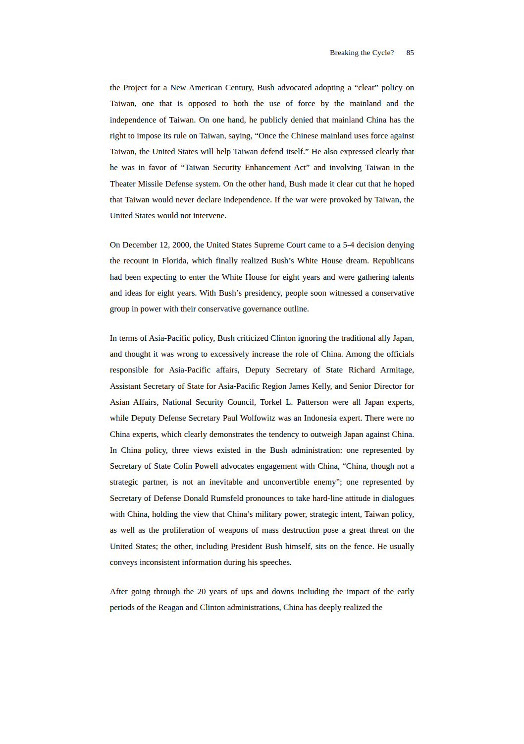Breaking the Cycle?85
the Project for a New American Century, Bush advocated adopting a “clear” policy on Taiwan, one that is opposed to both the use of force by the mainland and the independence of Taiwan. On one hand, he publicly denied that mainland China has the right to impose its rule on Taiwan, saying, “Once the Chinese mainland uses force against Taiwan, the United States will help Taiwan defend itself.” He also expressed clearly that he was in favor of “Taiwan Security Enhancement Act” and involving Taiwan in the Theater Missile Defense system. On the other hand, Bush made it clear cut that he hoped that Taiwan would never declare independence. If the war were provoked by Taiwan, the United States would not intervene.
On December 12, 2000, the United States Supreme Court came to a 5-4 decision denying the recount in Florida, which finally realized Bush’s White House dream. Republicans had been expecting to enter the White House for eight years and were gathering talents and ideas for eight years. With Bush’s presidency, people soon witnessed a conservative group in power with their conservative governance outline.
In terms of Asia-Pacific policy, Bush criticized Clinton ignoring the traditional ally Japan, and thought it was wrong to excessively increase the role of China. Among the officials responsible for Asia-Pacific affairs, Deputy Secretary of State Richard Armitage, Assistant Secretary of State for Asia-Pacific Region James Kelly, and Senior Director for Asian Affairs, National Security Council, Torkel L. Patterson were all Japan experts, while Deputy Defense Secretary Paul Wolfowitz was an Indonesia expert. There were no China experts, which clearly demonstrates the tendency to outweigh Japan against China. In China policy, three views existed in the Bush administration: one represented by Secretary of State Colin Powell advocates engagement with China, “China, though not a strategic partner, is not an inevitable and unconvertible enemy”; one represented by Secretary of Defense Donald Rumsfeld pronounces to take hard-line attitude in dialogues with China, holding the view that China’s military power, strategic intent, Taiwan policy, as well as the proliferation of weapons of mass destruction pose a great threat on the United States; the other, including President Bush himself, sits on the fence. He usually conveys inconsistent information during his speeches.
After going through the 20 years of ups and downs including the impact of the early periods of the Reagan and Clinton administrations, China has deeply realized the